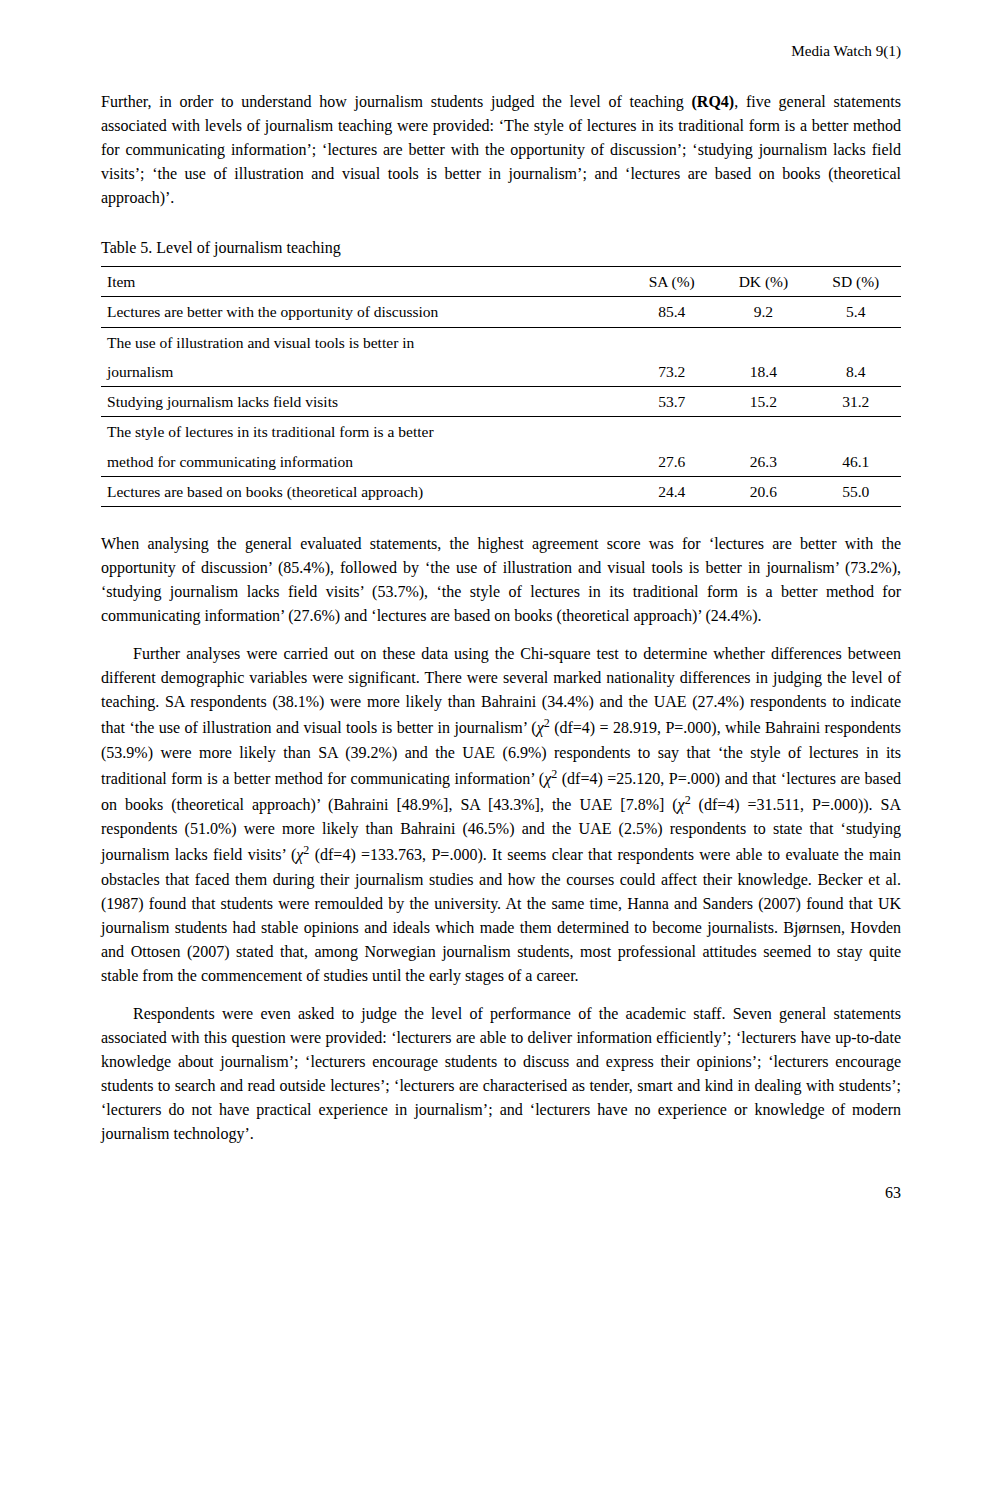Media Watch 9(1)
Further, in order to understand how journalism students judged the level of teaching (RQ4), five general statements associated with levels of journalism teaching were provided: ‘The style of lectures in its traditional form is a better method for communicating information’; ‘lectures are better with the opportunity of discussion’; ‘studying journalism lacks field visits’; ‘the use of illustration and visual tools is better in journalism’; and ‘lectures are based on books (theoretical approach)’.
Table 5. Level of journalism teaching
| Item | SA (%) | DK (%) | SD (%) |
| --- | --- | --- | --- |
| Lectures are better with the opportunity of discussion | 85.4 | 9.2 | 5.4 |
| The use of illustration and visual tools is better in | | | |
| journalism | 73.2 | 18.4 | 8.4 |
| Studying journalism lacks field visits | 53.7 | 15.2 | 31.2 |
| The style of lectures in its traditional form is a better | | | |
| method for communicating information | 27.6 | 26.3 | 46.1 |
| Lectures are based on books (theoretical approach) | 24.4 | 20.6 | 55.0 |
When analysing the general evaluated statements, the highest agreement score was for ‘lectures are better with the opportunity of discussion’ (85.4%), followed by ‘the use of illustration and visual tools is better in journalism’ (73.2%), ‘studying journalism lacks field visits’ (53.7%), ‘the style of lectures in its traditional form is a better method for communicating information’ (27.6%) and ‘lectures are based on books (theoretical approach)’ (24.4%).
Further analyses were carried out on these data using the Chi-square test to determine whether differences between different demographic variables were significant. There were several marked nationality differences in judging the level of teaching. SA respondents (38.1%) were more likely than Bahraini (34.4%) and the UAE (27.4%) respondents to indicate that ‘the use of illustration and visual tools is better in journalism’ (χ2 (df=4) = 28.919, P=.000), while Bahraini respondents (53.9%) were more likely than SA (39.2%) and the UAE (6.9%) respondents to say that ‘the style of lectures in its traditional form is a better method for communicating information’ (χ2 (df=4) =25.120, P=.000) and that ‘lectures are based on books (theoretical approach)’ (Bahraini [48.9%], SA [43.3%], the UAE [7.8%] (χ2 (df=4) =31.511, P=.000)). SA respondents (51.0%) were more likely than Bahraini (46.5%) and the UAE (2.5%) respondents to state that ‘studying journalism lacks field visits’ (χ2 (df=4) =133.763, P=.000). It seems clear that respondents were able to evaluate the main obstacles that faced them during their journalism studies and how the courses could affect their knowledge. Becker et al. (1987) found that students were remoulded by the university. At the same time, Hanna and Sanders (2007) found that UK journalism students had stable opinions and ideals which made them determined to become journalists. Bjørnsen, Hovden and Ottosen (2007) stated that, among Norwegian journalism students, most professional attitudes seemed to stay quite stable from the commencement of studies until the early stages of a career.
Respondents were even asked to judge the level of performance of the academic staff. Seven general statements associated with this question were provided: ‘lecturers are able to deliver information efficiently’; ‘lecturers have up-to-date knowledge about journalism’; ‘lecturers encourage students to discuss and express their opinions’; ‘lecturers encourage students to search and read outside lectures’; ‘lecturers are characterised as tender, smart and kind in dealing with students’; ‘lecturers do not have practical experience in journalism’; and ‘lecturers have no experience or knowledge of modern journalism technology’.
63